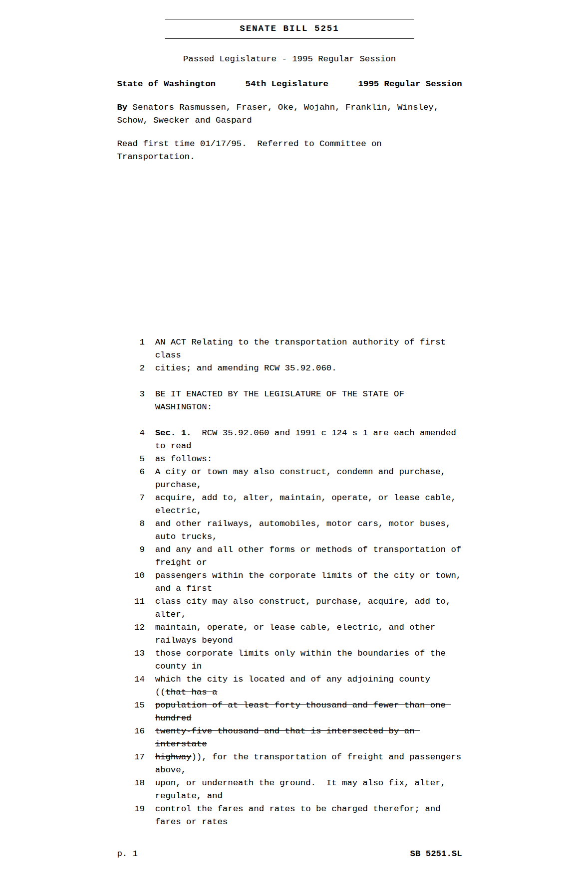SENATE BILL 5251
Passed Legislature - 1995 Regular Session
State of Washington 54th Legislature 1995 Regular Session
By Senators Rasmussen, Fraser, Oke, Wojahn, Franklin, Winsley, Schow, Swecker and Gaspard
Read first time 01/17/95. Referred to Committee on Transportation.
1 AN ACT Relating to the transportation authority of first class
2 cities; and amending RCW 35.92.060.
3 BE IT ENACTED BY THE LEGISLATURE OF THE STATE OF WASHINGTON:
4 Sec. 1. RCW 35.92.060 and 1991 c 124 s 1 are each amended to read
5 as follows:
6 A city or town may also construct, condemn and purchase, purchase,
7 acquire, add to, alter, maintain, operate, or lease cable, electric,
8 and other railways, automobiles, motor cars, motor buses, auto trucks,
9 and any and all other forms or methods of transportation of freight or
10 passengers within the corporate limits of the city or town, and a first
11 class city may also construct, purchase, acquire, add to, alter,
12 maintain, operate, or lease cable, electric, and other railways beyond
13 those corporate limits only within the boundaries of the county in
14 which the city is located and of any adjoining county ((that has a
15 population of at least forty thousand and fewer than one hundred
16 twenty-five thousand and that is intersected by an interstate
17 highway)), for the transportation of freight and passengers above,
18 upon, or underneath the ground. It may also fix, alter, regulate, and
19 control the fares and rates to be charged therefor; and fares or rates
p. 1 SB 5251.SL